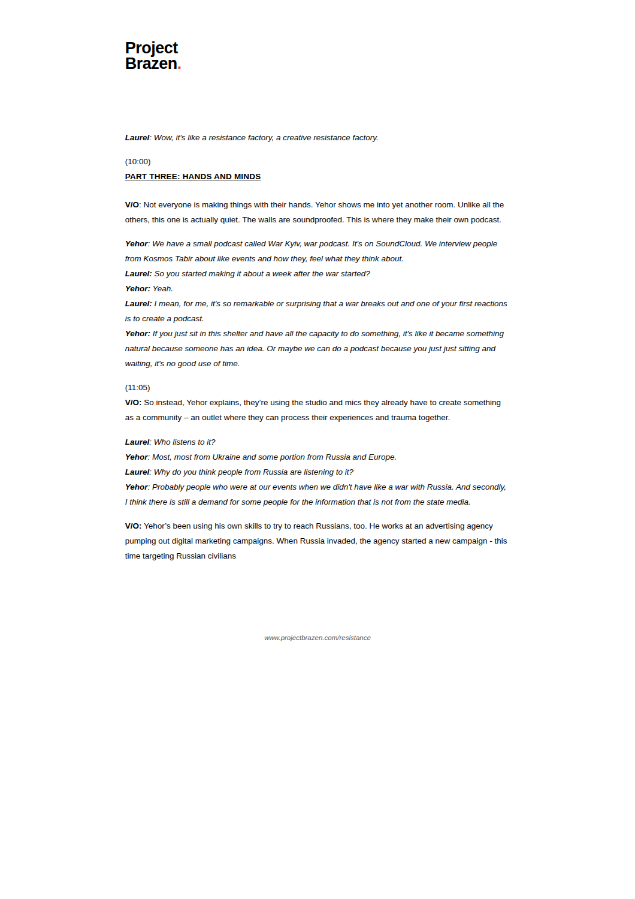Project
Brazen.
Laurel: Wow, it's like a resistance factory, a creative resistance factory.
(10:00)
Part Three: Hands and Minds
V/O: Not everyone is making things with their hands. Yehor shows me into yet another room. Unlike all the others, this one is actually quiet. The walls are soundproofed. This is where they make their own podcast.
Yehor: We have a small podcast called War Kyiv, war podcast. It's on SoundCloud. We interview people from Kosmos Tabir about like events and how they, feel what they think about.
Laurel: So you started making it about a week after the war started?
Yehor: Yeah.
Laurel: I mean, for me, it's so remarkable or surprising that a war breaks out and one of your first reactions is to create a podcast.
Yehor: If you just sit in this shelter and have all the capacity to do something, it's like it became something natural because someone has an idea. Or maybe we can do a podcast because you just just sitting and waiting, it's no good use of time.
(11:05)
V/O: So instead, Yehor explains, they’re using the studio and mics they already have to create something as a community – an outlet where they can process their experiences and trauma together.
Laurel: Who listens to it?
Yehor: Most, most from Ukraine and some portion from Russia and Europe.
Laurel: Why do you think people from Russia are listening to it?
Yehor: Probably people who were at our events when we didn't have like a war with Russia. And secondly, I think there is still a demand for some people for the information that is not from the state media.
V/O: Yehor’s been using his own skills to try to reach Russians, too. He works at an advertising agency pumping out digital marketing campaigns. When Russia invaded, the agency started a new campaign - this time targeting Russian civilians
www.projectbrazen.com/resistance